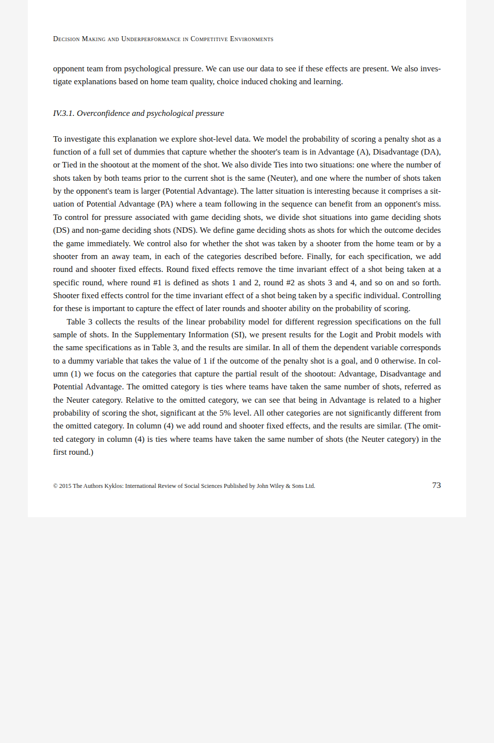Decision Making and Underperformance in Competitive Environments
opponent team from psychological pressure. We can use our data to see if these effects are present. We also investigate explanations based on home team quality, choice induced choking and learning.
IV.3.1. Overconfidence and psychological pressure
To investigate this explanation we explore shot-level data. We model the probability of scoring a penalty shot as a function of a full set of dummies that capture whether the shooter's team is in Advantage (A), Disadvantage (DA), or Tied in the shootout at the moment of the shot. We also divide Ties into two situations: one where the number of shots taken by both teams prior to the current shot is the same (Neuter), and one where the number of shots taken by the opponent's team is larger (Potential Advantage). The latter situation is interesting because it comprises a situation of Potential Advantage (PA) where a team following in the sequence can benefit from an opponent's miss. To control for pressure associated with game deciding shots, we divide shot situations into game deciding shots (DS) and non-game deciding shots (NDS). We define game deciding shots as shots for which the outcome decides the game immediately. We control also for whether the shot was taken by a shooter from the home team or by a shooter from an away team, in each of the categories described before. Finally, for each specification, we add round and shooter fixed effects. Round fixed effects remove the time invariant effect of a shot being taken at a specific round, where round #1 is defined as shots 1 and 2, round #2 as shots 3 and 4, and so on and so forth. Shooter fixed effects control for the time invariant effect of a shot being taken by a specific individual. Controlling for these is important to capture the effect of later rounds and shooter ability on the probability of scoring.
Table 3 collects the results of the linear probability model for different regression specifications on the full sample of shots. In the Supplementary Information (SI), we present results for the Logit and Probit models with the same specifications as in Table 3, and the results are similar. In all of them the dependent variable corresponds to a dummy variable that takes the value of 1 if the outcome of the penalty shot is a goal, and 0 otherwise. In column (1) we focus on the categories that capture the partial result of the shootout: Advantage, Disadvantage and Potential Advantage. The omitted category is ties where teams have taken the same number of shots, referred as the Neuter category. Relative to the omitted category, we can see that being in Advantage is related to a higher probability of scoring the shot, significant at the 5% level. All other categories are not significantly different from the omitted category. In column (4) we add round and shooter fixed effects, and the results are similar. (The omitted category in column (4) is ties where teams have taken the same number of shots (the Neuter category) in the first round.)
© 2015 The Authors Kyklos: International Review of Social Sciences Published by John Wiley & Sons Ltd. 73